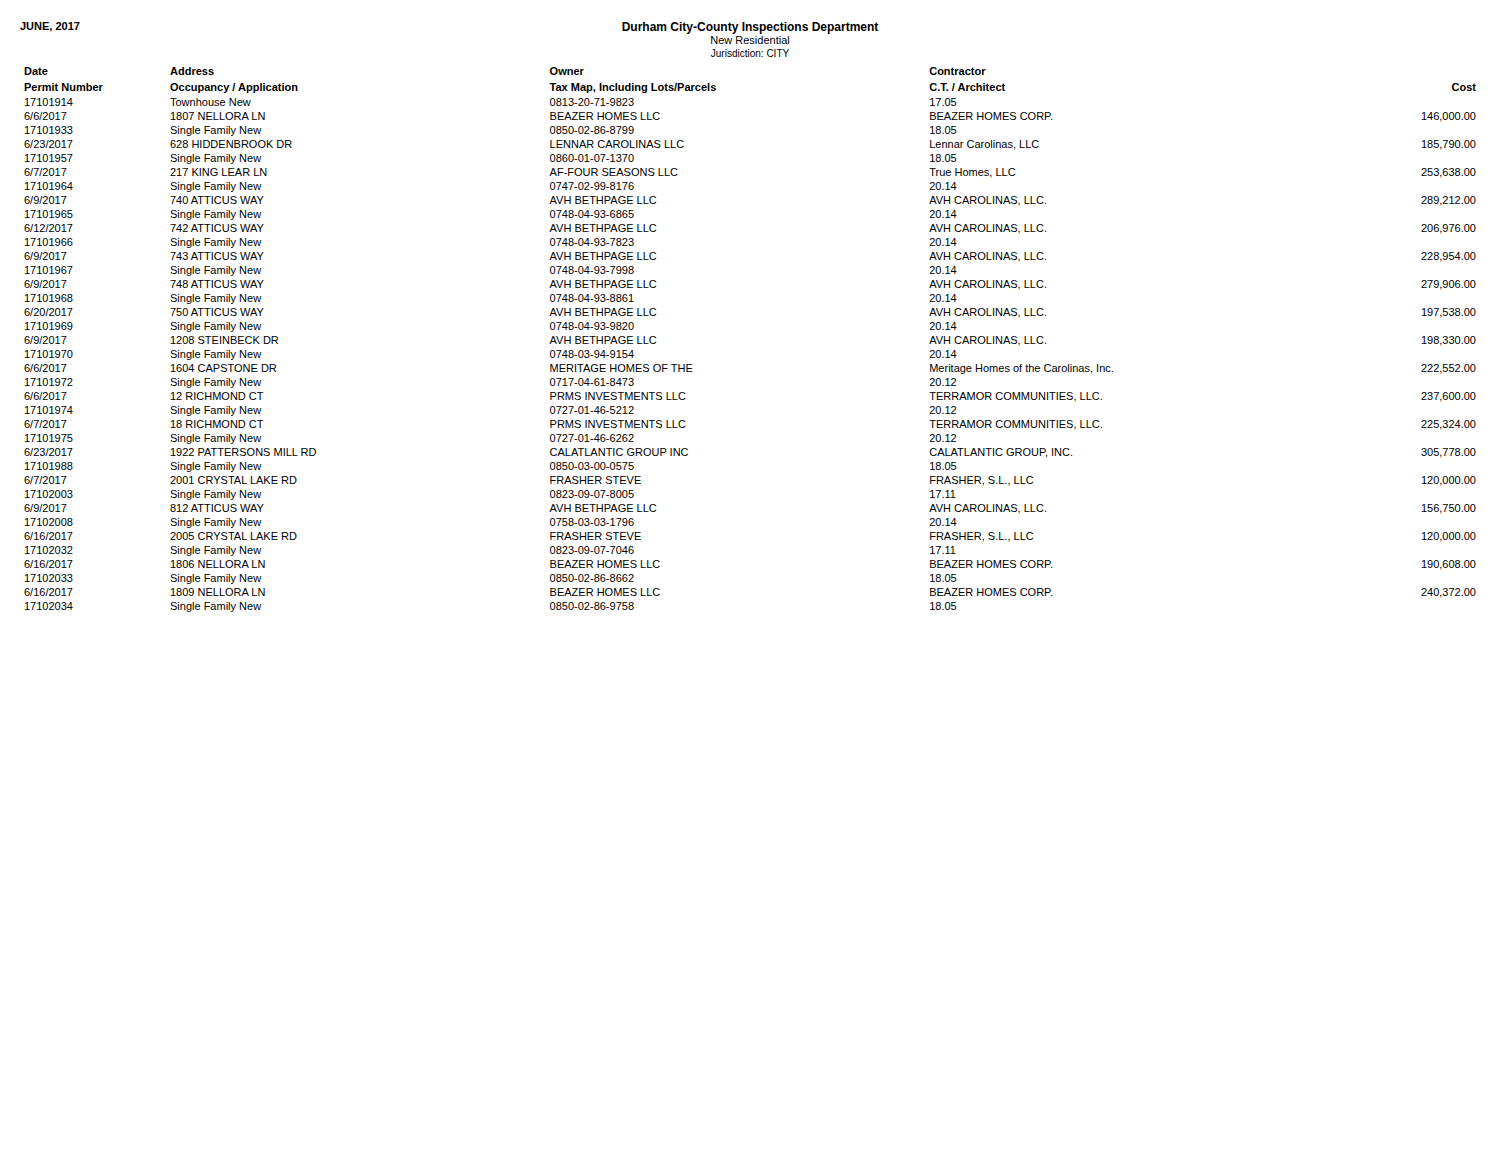JUNE, 2017
Durham City-County Inspections Department
New Residential
Jurisdiction: CITY
| Date | Address | Owner | Contractor | |
| --- | --- | --- | --- | --- |
| Permit Number | Occupancy / Application | Tax Map, Including Lots/Parcels | C.T. / Architect | Cost |
| 17101914 | Townhouse New | 0813-20-71-9823 | 17.05 | |
| 6/6/2017 | 1807 NELLORA LN | BEAZER HOMES LLC | BEAZER HOMES CORP. | 146,000.00 |
| 17101933 | Single Family New | 0850-02-86-8799 | 18.05 | |
| 6/23/2017 | 628 HIDDENBROOK DR | LENNAR CAROLINAS LLC | Lennar Carolinas, LLC | 185,790.00 |
| 17101957 | Single Family New | 0860-01-07-1370 | 18.05 | |
| 6/7/2017 | 217 KING LEAR LN | AF-FOUR SEASONS LLC | True Homes, LLC | 253,638.00 |
| 17101964 | Single Family New | 0747-02-99-8176 | 20.14 | |
| 6/9/2017 | 740 ATTICUS WAY | AVH BETHPAGE LLC | AVH CAROLINAS, LLC. | 289,212.00 |
| 17101965 | Single Family New | 0748-04-93-6865 | 20.14 | |
| 6/12/2017 | 742 ATTICUS WAY | AVH BETHPAGE LLC | AVH CAROLINAS, LLC. | 206,976.00 |
| 17101966 | Single Family New | 0748-04-93-7823 | 20.14 | |
| 6/9/2017 | 743 ATTICUS WAY | AVH BETHPAGE LLC | AVH CAROLINAS, LLC. | 228,954.00 |
| 17101967 | Single Family New | 0748-04-93-7998 | 20.14 | |
| 6/9/2017 | 748 ATTICUS WAY | AVH BETHPAGE LLC | AVH CAROLINAS, LLC. | 279,906.00 |
| 17101968 | Single Family New | 0748-04-93-8861 | 20.14 | |
| 6/20/2017 | 750 ATTICUS WAY | AVH BETHPAGE LLC | AVH CAROLINAS, LLC. | 197,538.00 |
| 17101969 | Single Family New | 0748-04-93-9820 | 20.14 | |
| 6/9/2017 | 1208 STEINBECK DR | AVH BETHPAGE LLC | AVH CAROLINAS, LLC. | 198,330.00 |
| 17101970 | Single Family New | 0748-03-94-9154 | 20.14 | |
| 6/6/2017 | 1604 CAPSTONE DR | MERITAGE HOMES OF THE | Meritage Homes of the Carolinas, Inc. | 222,552.00 |
| 17101972 | Single Family New | 0717-04-61-8473 | 20.12 | |
| 6/6/2017 | 12 RICHMOND CT | PRMS INVESTMENTS LLC | TERRAMOR COMMUNITIES, LLC. | 237,600.00 |
| 17101974 | Single Family New | 0727-01-46-5212 | 20.12 | |
| 6/7/2017 | 18 RICHMOND CT | PRMS INVESTMENTS LLC | TERRAMOR COMMUNITIES, LLC. | 225,324.00 |
| 17101975 | Single Family New | 0727-01-46-6262 | 20.12 | |
| 6/23/2017 | 1922 PATTERSONS MILL RD | CALATLANTIC GROUP INC | CALATLANTIC GROUP, INC. | 305,778.00 |
| 17101988 | Single Family New | 0850-03-00-0575 | 18.05 | |
| 6/7/2017 | 2001 CRYSTAL LAKE RD | FRASHER STEVE | FRASHER, S.L., LLC | 120,000.00 |
| 17102003 | Single Family New | 0823-09-07-8005 | 17.11 | |
| 6/9/2017 | 812 ATTICUS WAY | AVH BETHPAGE LLC | AVH CAROLINAS, LLC. | 156,750.00 |
| 17102008 | Single Family New | 0758-03-03-1796 | 20.14 | |
| 6/16/2017 | 2005 CRYSTAL LAKE RD | FRASHER STEVE | FRASHER, S.L., LLC | 120,000.00 |
| 17102032 | Single Family New | 0823-09-07-7046 | 17.11 | |
| 6/16/2017 | 1806 NELLORA LN | BEAZER HOMES LLC | BEAZER HOMES CORP. | 190,608.00 |
| 17102033 | Single Family New | 0850-02-86-8662 | 18.05 | |
| 6/16/2017 | 1809 NELLORA LN | BEAZER HOMES LLC | BEAZER HOMES CORP. | 240,372.00 |
| 17102034 | Single Family New | 0850-02-86-9758 | 18.05 | |